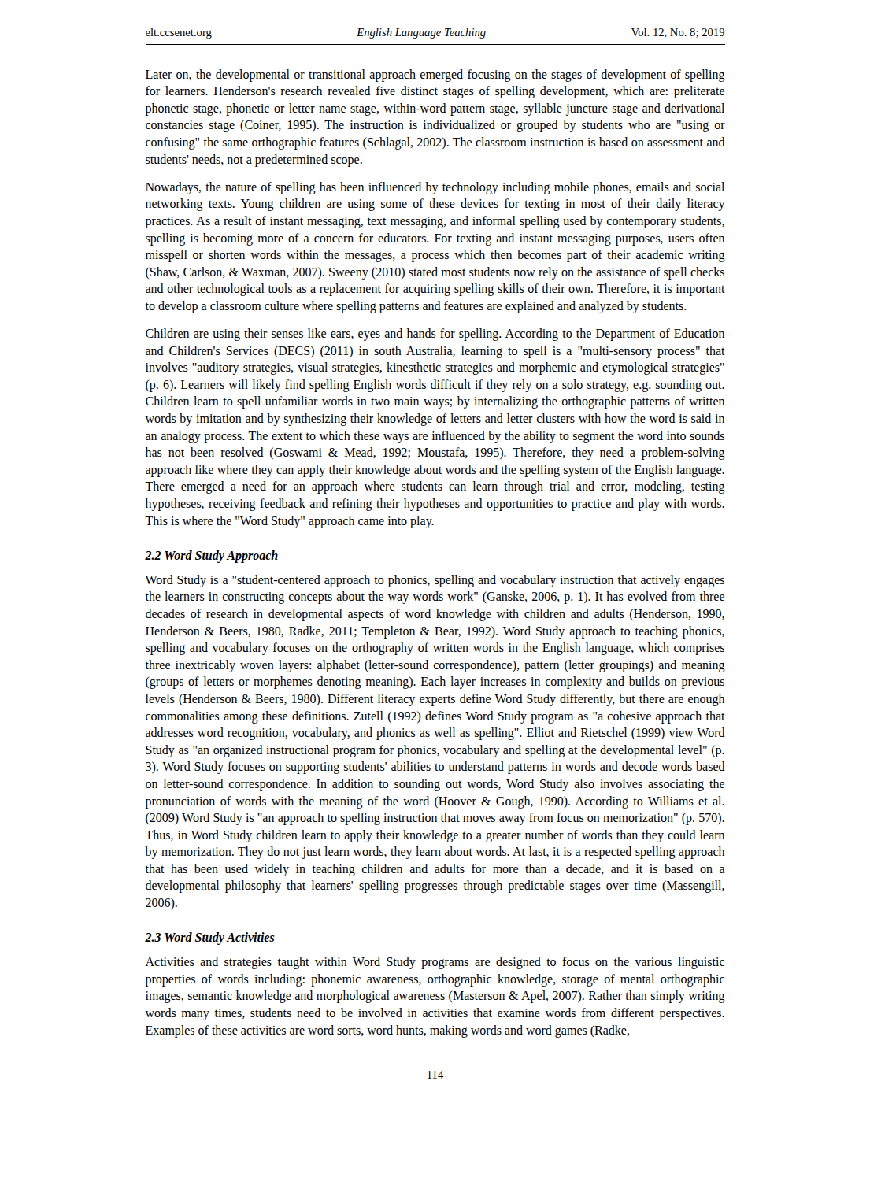elt.ccsenet.org English Language Teaching Vol. 12, No. 8; 2019
Later on, the developmental or transitional approach emerged focusing on the stages of development of spelling for learners. Henderson's research revealed five distinct stages of spelling development, which are: preliterate phonetic stage, phonetic or letter name stage, within-word pattern stage, syllable juncture stage and derivational constancies stage (Coiner, 1995). The instruction is individualized or grouped by students who are "using or confusing" the same orthographic features (Schlagal, 2002). The classroom instruction is based on assessment and students' needs, not a predetermined scope.
Nowadays, the nature of spelling has been influenced by technology including mobile phones, emails and social networking texts. Young children are using some of these devices for texting in most of their daily literacy practices. As a result of instant messaging, text messaging, and informal spelling used by contemporary students, spelling is becoming more of a concern for educators. For texting and instant messaging purposes, users often misspell or shorten words within the messages, a process which then becomes part of their academic writing (Shaw, Carlson, & Waxman, 2007). Sweeny (2010) stated most students now rely on the assistance of spell checks and other technological tools as a replacement for acquiring spelling skills of their own. Therefore, it is important to develop a classroom culture where spelling patterns and features are explained and analyzed by students.
Children are using their senses like ears, eyes and hands for spelling. According to the Department of Education and Children's Services (DECS) (2011) in south Australia, learning to spell is a "multi-sensory process" that involves "auditory strategies, visual strategies, kinesthetic strategies and morphemic and etymological strategies" (p. 6). Learners will likely find spelling English words difficult if they rely on a solo strategy, e.g. sounding out. Children learn to spell unfamiliar words in two main ways; by internalizing the orthographic patterns of written words by imitation and by synthesizing their knowledge of letters and letter clusters with how the word is said in an analogy process. The extent to which these ways are influenced by the ability to segment the word into sounds has not been resolved (Goswami & Mead, 1992; Moustafa, 1995). Therefore, they need a problem-solving approach like where they can apply their knowledge about words and the spelling system of the English language. There emerged a need for an approach where students can learn through trial and error, modeling, testing hypotheses, receiving feedback and refining their hypotheses and opportunities to practice and play with words. This is where the "Word Study" approach came into play.
2.2 Word Study Approach
Word Study is a "student-centered approach to phonics, spelling and vocabulary instruction that actively engages the learners in constructing concepts about the way words work" (Ganske, 2006, p. 1). It has evolved from three decades of research in developmental aspects of word knowledge with children and adults (Henderson, 1990, Henderson & Beers, 1980, Radke, 2011; Templeton & Bear, 1992). Word Study approach to teaching phonics, spelling and vocabulary focuses on the orthography of written words in the English language, which comprises three inextricably woven layers: alphabet (letter-sound correspondence), pattern (letter groupings) and meaning (groups of letters or morphemes denoting meaning). Each layer increases in complexity and builds on previous levels (Henderson & Beers, 1980). Different literacy experts define Word Study differently, but there are enough commonalities among these definitions. Zutell (1992) defines Word Study program as "a cohesive approach that addresses word recognition, vocabulary, and phonics as well as spelling". Elliot and Rietschel (1999) view Word Study as "an organized instructional program for phonics, vocabulary and spelling at the developmental level" (p. 3). Word Study focuses on supporting students' abilities to understand patterns in words and decode words based on letter-sound correspondence. In addition to sounding out words, Word Study also involves associating the pronunciation of words with the meaning of the word (Hoover & Gough, 1990). According to Williams et al. (2009) Word Study is "an approach to spelling instruction that moves away from focus on memorization" (p. 570). Thus, in Word Study children learn to apply their knowledge to a greater number of words than they could learn by memorization. They do not just learn words, they learn about words. At last, it is a respected spelling approach that has been used widely in teaching children and adults for more than a decade, and it is based on a developmental philosophy that learners' spelling progresses through predictable stages over time (Massengill, 2006).
2.3 Word Study Activities
Activities and strategies taught within Word Study programs are designed to focus on the various linguistic properties of words including: phonemic awareness, orthographic knowledge, storage of mental orthographic images, semantic knowledge and morphological awareness (Masterson & Apel, 2007). Rather than simply writing words many times, students need to be involved in activities that examine words from different perspectives. Examples of these activities are word sorts, word hunts, making words and word games (Radke,
114